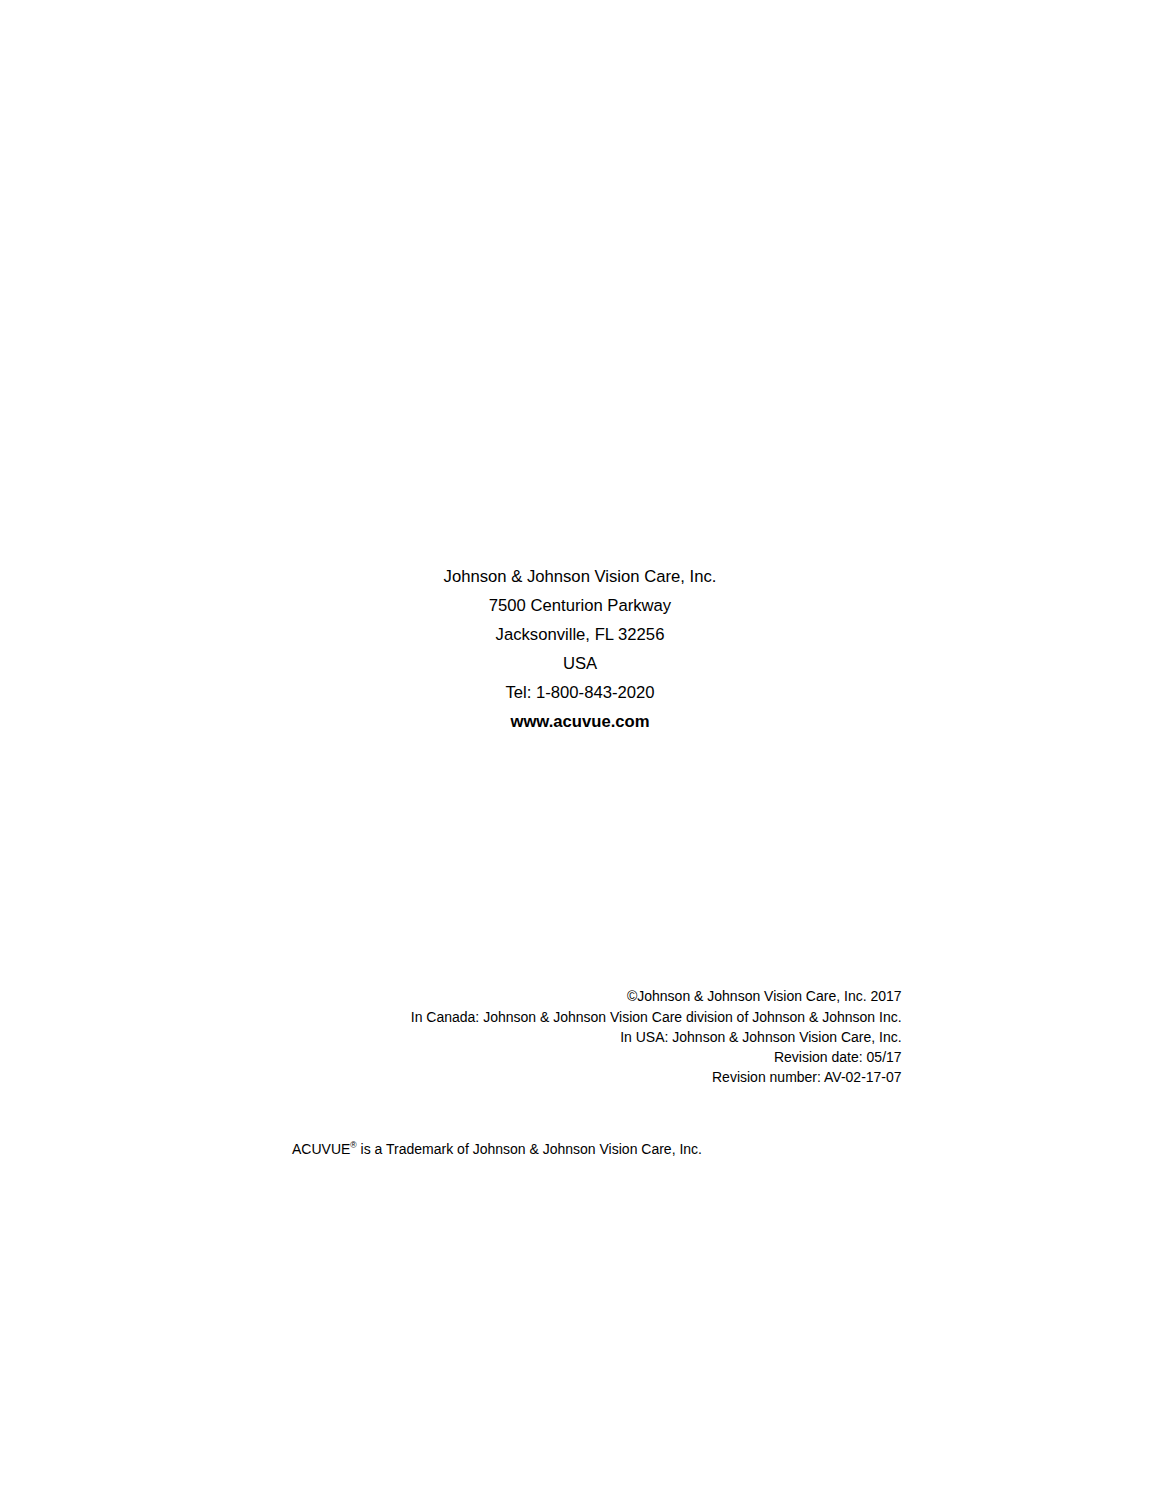Johnson & Johnson Vision Care, Inc.
7500 Centurion Parkway
Jacksonville, FL 32256
USA
Tel: 1-800-843-2020
www.acuvue.com
©Johnson & Johnson Vision Care, Inc. 2017
In Canada: Johnson & Johnson Vision Care division of Johnson & Johnson Inc.
In USA: Johnson & Johnson Vision Care, Inc.
Revision date: 05/17
Revision number: AV-02-17-07
ACUVUE® is a Trademark of Johnson & Johnson Vision Care, Inc.